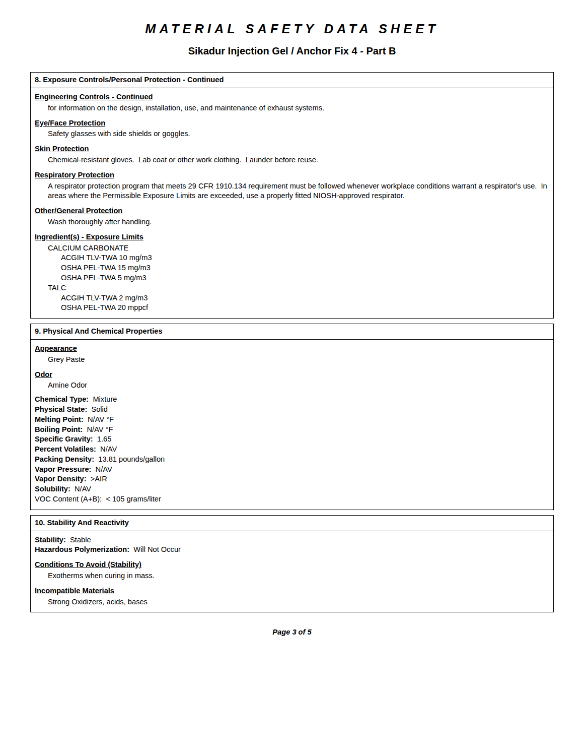MATERIAL SAFETY DATA SHEET
Sikadur Injection Gel / Anchor Fix 4 - Part B
8. Exposure Controls/Personal Protection - Continued
Engineering Controls - Continued
for information on the design, installation, use, and maintenance of exhaust systems.
Eye/Face Protection
Safety glasses with side shields or goggles.
Skin Protection
Chemical-resistant gloves. Lab coat or other work clothing. Launder before reuse.
Respiratory Protection
A respirator protection program that meets 29 CFR 1910.134 requirement must be followed whenever workplace conditions warrant a respirator's use. In areas where the Permissible Exposure Limits are exceeded, use a properly fitted NIOSH-approved respirator.
Other/General Protection
Wash thoroughly after handling.
Ingredient(s) - Exposure Limits
CALCIUM CARBONATE
ACGIH TLV-TWA 10 mg/m3
OSHA PEL-TWA 15 mg/m3
OSHA PEL-TWA 5 mg/m3
TALC
ACGIH TLV-TWA 2 mg/m3
OSHA PEL-TWA 20 mppcf
9. Physical And Chemical Properties
Appearance
Grey Paste
Odor
Amine Odor
Chemical Type: Mixture
Physical State: Solid
Melting Point: N/AV °F
Boiling Point: N/AV °F
Specific Gravity: 1.65
Percent Volatiles: N/AV
Packing Density: 13.81 pounds/gallon
Vapor Pressure: N/AV
Vapor Density: >AIR
Solubility: N/AV
VOC Content (A+B): < 105 grams/liter
10. Stability And Reactivity
Stability: Stable
Hazardous Polymerization: Will Not Occur
Conditions To Avoid (Stability)
Exotherms when curing in mass.
Incompatible Materials
Strong Oxidizers, acids, bases
Page 3 of 5